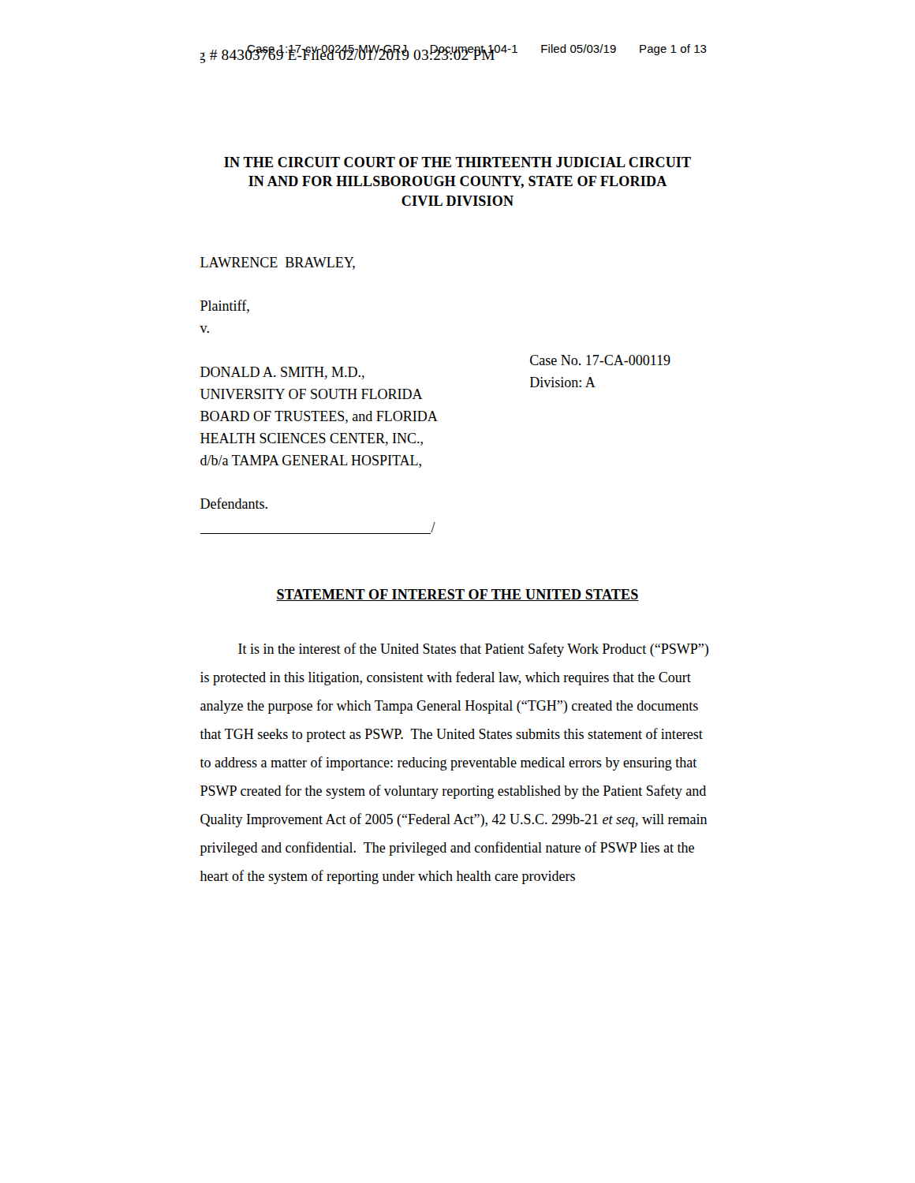Case 1:17-cv-00245-MW-GRJ Document 104-1 Filed 05/03/19 Page 1 of 13
Filing # 84303769 E-Filed 02/01/2019 03:23:02 PM
IN THE CIRCUIT COURT OF THE THIRTEENTH JUDICIAL CIRCUIT
IN AND FOR HILLSBOROUGH COUNTY, STATE OF FLORIDA
CIVIL DIVISION
LAWRENCE BRAWLEY,
Plaintiff,
v.
DONALD A. SMITH, M.D.,
UNIVERSITY OF SOUTH FLORIDA
BOARD OF TRUSTEES, and FLORIDA
HEALTH SCIENCES CENTER, INC.,
d/b/a TAMPA GENERAL HOSPITAL,
Defendants.
/
Case No. 17-CA-000119
Division: A
STATEMENT OF INTEREST OF THE UNITED STATES
It is in the interest of the United States that Patient Safety Work Product (“PSWP”) is protected in this litigation, consistent with federal law, which requires that the Court analyze the purpose for which Tampa General Hospital (“TGH”) created the documents that TGH seeks to protect as PSWP. The United States submits this statement of interest to address a matter of importance: reducing preventable medical errors by ensuring that PSWP created for the system of voluntary reporting established by the Patient Safety and Quality Improvement Act of 2005 (“Federal Act”), 42 U.S.C. 299b-21 et seq, will remain privileged and confidential. The privileged and confidential nature of PSWP lies at the heart of the system of reporting under which health care providers